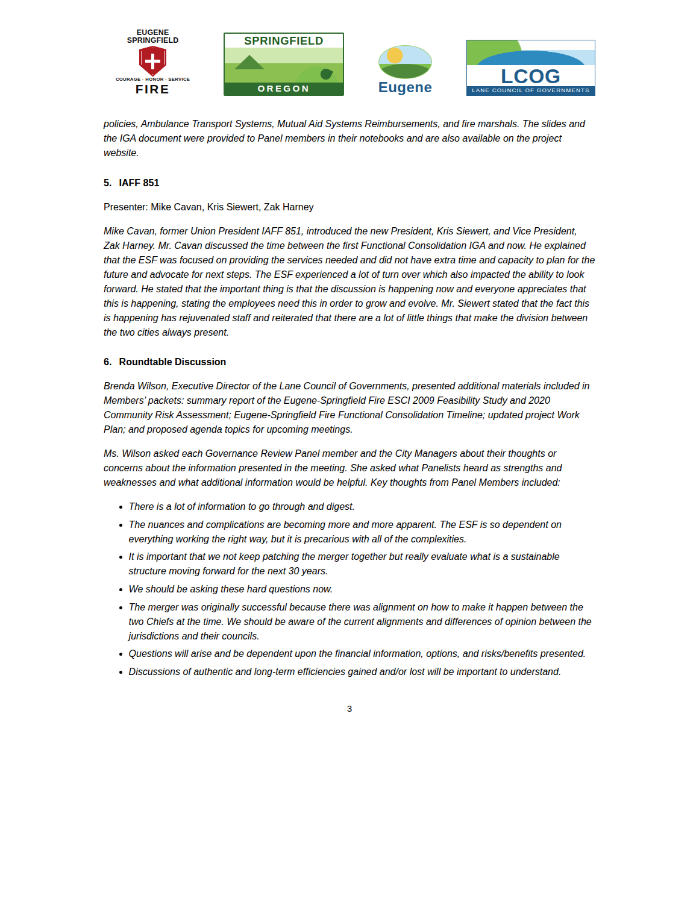EUGENE
SPRINGFIELD
COURAGE · HONOR · SERVICE
FIRE
SPRINGFIELD
OREGON
Eugene
LCOG
LANE COUNCIL OF GOVERNMENTS
policies, Ambulance Transport Systems, Mutual Aid Systems Reimbursements, and fire marshals. The slides and the IGA document were provided to Panel members in their notebooks and are also available on the project website.
5. IAFF 851
Presenter: Mike Cavan, Kris Siewert, Zak Harney
Mike Cavan, former Union President IAFF 851, introduced the new President, Kris Siewert, and Vice President, Zak Harney. Mr. Cavan discussed the time between the first Functional Consolidation IGA and now. He explained that the ESF was focused on providing the services needed and did not have extra time and capacity to plan for the future and advocate for next steps. The ESF experienced a lot of turn over which also impacted the ability to look forward. He stated that the important thing is that the discussion is happening now and everyone appreciates that this is happening, stating the employees need this in order to grow and evolve. Mr. Siewert stated that the fact this is happening has rejuvenated staff and reiterated that there are a lot of little things that make the division between the two cities always present.
6. Roundtable Discussion
Brenda Wilson, Executive Director of the Lane Council of Governments, presented additional materials included in Members’ packets: summary report of the Eugene-Springfield Fire ESCI 2009 Feasibility Study and 2020 Community Risk Assessment; Eugene-Springfield Fire Functional Consolidation Timeline; updated project Work Plan; and proposed agenda topics for upcoming meetings.
Ms. Wilson asked each Governance Review Panel member and the City Managers about their thoughts or concerns about the information presented in the meeting. She asked what Panelists heard as strengths and weaknesses and what additional information would be helpful. Key thoughts from Panel Members included:
There is a lot of information to go through and digest.
The nuances and complications are becoming more and more apparent. The ESF is so dependent on everything working the right way, but it is precarious with all of the complexities.
It is important that we not keep patching the merger together but really evaluate what is a sustainable structure moving forward for the next 30 years.
We should be asking these hard questions now.
The merger was originally successful because there was alignment on how to make it happen between the two Chiefs at the time. We should be aware of the current alignments and differences of opinion between the jurisdictions and their councils.
Questions will arise and be dependent upon the financial information, options, and risks/benefits presented.
Discussions of authentic and long-term efficiencies gained and/or lost will be important to understand.
3